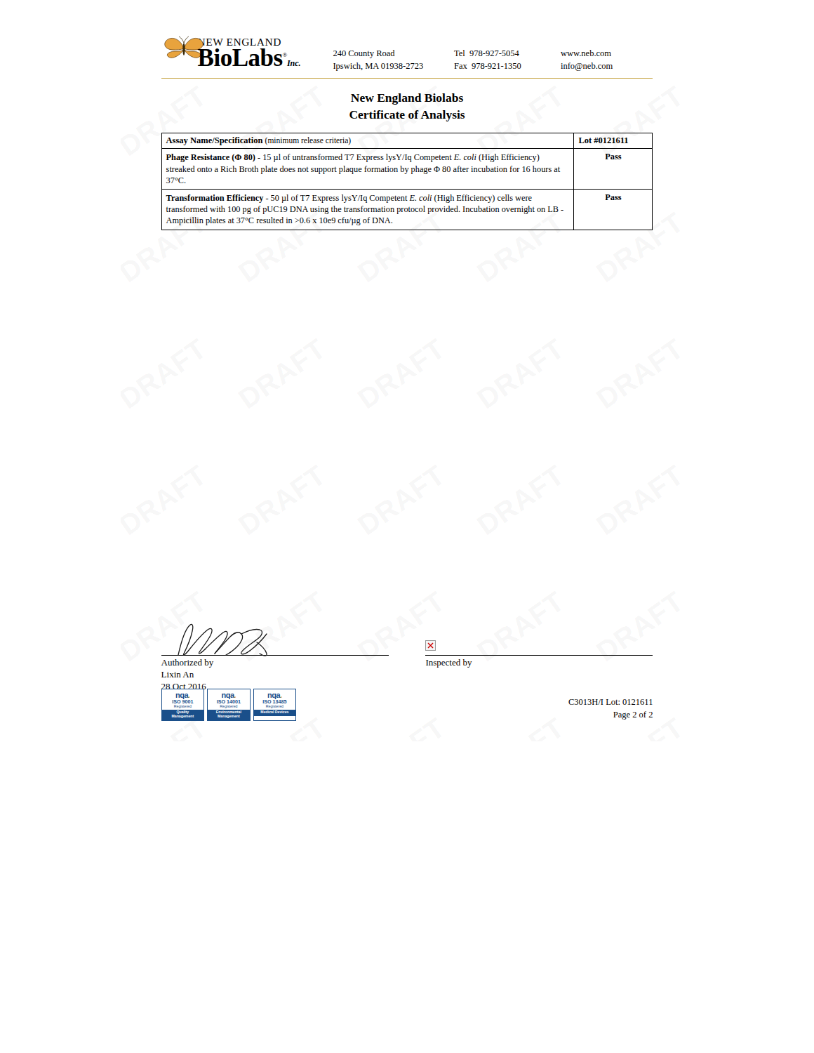DRAFT
DRAFT
DRAFT
DRAFT
DRAFT
DRAFT
DRAFT
DRAFT
DRAFT
DRAFT
DRAFT
DRAFT
DRAFT
DRAFT
DRAFT
DRAFT
DRAFT
DRAFT
DRAFT
DRAFT
DRAFT
DRAFT
DRAFT
DRAFT
DRAFT
DRAFT
DRAFT
DRAFT
DRAFT
DRAFT
DRAFT
DRAFT
DRAFT
DRAFT
DRAFT
NEW ENGLAND
BioLabs®Inc.
240 County Road
Ipswich, MA 01938-2723
Tel 978-927-5054
Fax 978-921-1350
www.neb.com
info@neb.com
New England Biolabs
Certificate of Analysis
| Assay Name/Specification (minimum release criteria) | Lot #0121611 |
| --- | --- |
| Phage Resistance (Φ 80) - 15 µl of untransformed T7 Express lysY/Iq Competent E. coli (High Efficiency) streaked onto a Rich Broth plate does not support plaque formation by phage Φ 80 after incubation for 16 hours at 37°C. | Pass |
| Transformation Efficiency - 50 µl of T7 Express lysY/Iq Competent E. coli (High Efficiency) cells were transformed with 100 pg of pUC19 DNA using the transformation protocol provided. Incubation overnight on LB -Ampicillin plates at 37°C resulted in >0.6 x 10e9 cfu/µg of DNA. | Pass |
Authorized by
Lixin An
28 Oct 2016
Inspected by
nqa.
ISO 9001
Registered
Quality
Management
nqa.
ISO 14001
Registered
Environmental
Management
nqa.
ISO 13485
Registered
Medical Devices
C3013H/I Lot: 0121611
Page 2 of 2